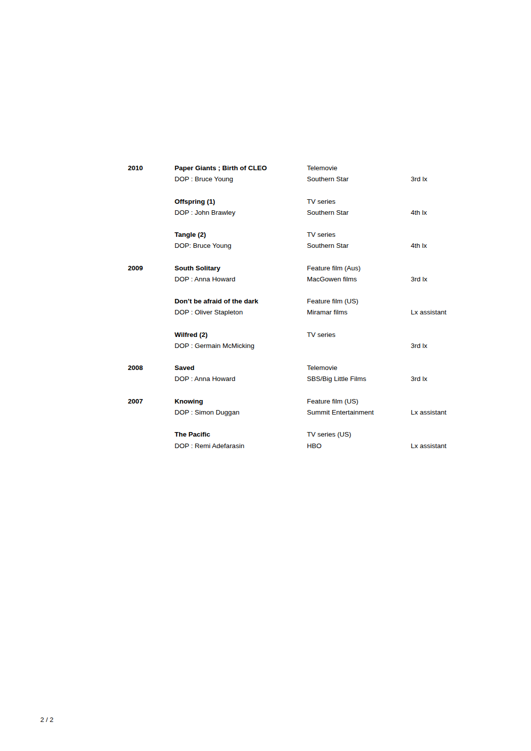| 2010 | Paper Giants ; Birth of CLEO | Telemovie | |
| | DOP : Bruce Young | Southern Star | 3rd lx |
| | Offspring (1) | TV series | |
| | DOP : John Brawley | Southern Star | 4th lx |
| | Tangle (2) | TV series | |
| | DOP: Bruce Young | Southern Star | 4th lx |
| 2009 | South Solitary | Feature film (Aus) | |
| | DOP : Anna Howard | MacGowen films | 3rd lx |
| | Don’t be afraid of the dark | Feature film (US) | |
| | DOP : Oliver Stapleton | Miramar films | Lx assistant |
| | Wilfred (2) | TV series | |
| | DOP : Germain McMicking | | 3rd lx |
| 2008 | Saved | Telemovie | |
| | DOP : Anna Howard | SBS/Big Little Films | 3rd lx |
| 2007 | Knowing | Feature film (US) | |
| | DOP : Simon Duggan | Summit Entertainment | Lx assistant |
| | The Pacific | TV series (US) | |
| | DOP : Remi Adefarasin | HBO | Lx assistant |
2 / 2